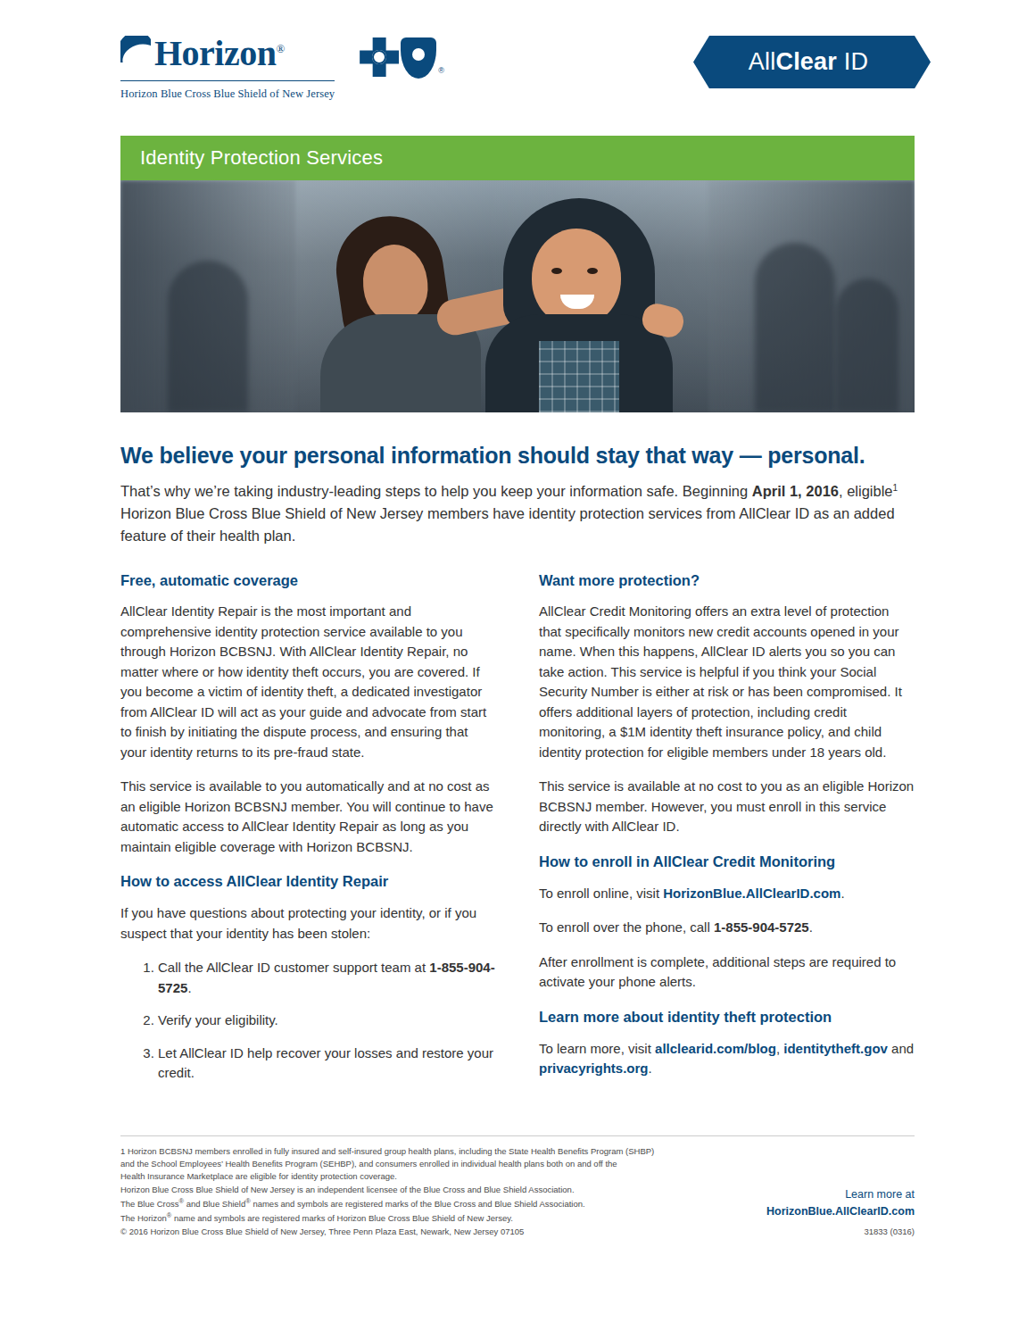Horizon®
Horizon Blue Cross Blue Shield of New Jersey
®
AllClear ID
Identity Protection Services
We believe your personal information should stay that way — personal.
That’s why we’re taking industry-leading steps to help you keep your information safe. Beginning April 1, 2016, eligible1 Horizon Blue Cross Blue Shield of New Jersey members have identity protection services from AllClear ID as an added feature of their health plan.
Free, automatic coverage
AllClear Identity Repair is the most important and comprehensive identity protection service available to you through Horizon BCBSNJ. With AllClear Identity Repair, no matter where or how identity theft occurs, you are covered. If you become a victim of identity theft, a dedicated investigator from AllClear ID will act as your guide and advocate from start to finish by initiating the dispute process, and ensuring that your identity returns to its pre-fraud state.
This service is available to you automatically and at no cost as an eligible Horizon BCBSNJ member. You will continue to have automatic access to AllClear Identity Repair as long as you maintain eligible coverage with Horizon BCBSNJ.
How to access AllClear Identity Repair
If you have questions about protecting your identity, or if you suspect that your identity has been stolen:
Call the AllClear ID customer support team at 1-855-904-5725.
Verify your eligibility.
Let AllClear ID help recover your losses and restore your credit.
Want more protection?
AllClear Credit Monitoring offers an extra level of protection that specifically monitors new credit accounts opened in your name. When this happens, AllClear ID alerts you so you can take action. This service is helpful if you think your Social Security Number is either at risk or has been compromised. It offers additional layers of protection, including credit monitoring, a $1M identity theft insurance policy, and child identity protection for eligible members under 18 years old.
This service is available at no cost to you as an eligible Horizon BCBSNJ member. However, you must enroll in this service directly with AllClear ID.
How to enroll in AllClear Credit Monitoring
To enroll online, visit HorizonBlue.AllClearID.com.
To enroll over the phone, call 1-855-904-5725.
After enrollment is complete, additional steps are required to activate your phone alerts.
Learn more about identity theft protection
To learn more, visit allclearid.com/blog, identitytheft.gov and privacyrights.org.
1 Horizon BCBSNJ members enrolled in fully insured and self-insured group health plans, including the State Health Benefits Program (SHBP)
and the School Employees’ Health Benefits Program (SEHBP), and consumers enrolled in individual health plans both on and off the
Health Insurance Marketplace are eligible for identity protection coverage.
Horizon Blue Cross Blue Shield of New Jersey is an independent licensee of the Blue Cross and Blue Shield Association.
The Blue Cross® and Blue Shield® names and symbols are registered marks of the Blue Cross and Blue Shield Association.
The Horizon® name and symbols are registered marks of Horizon Blue Cross Blue Shield of New Jersey.
© 2016 Horizon Blue Cross Blue Shield of New Jersey, Three Penn Plaza East, Newark, New Jersey 07105
Learn more at
HorizonBlue.AllClearID.com
31833 (0316)